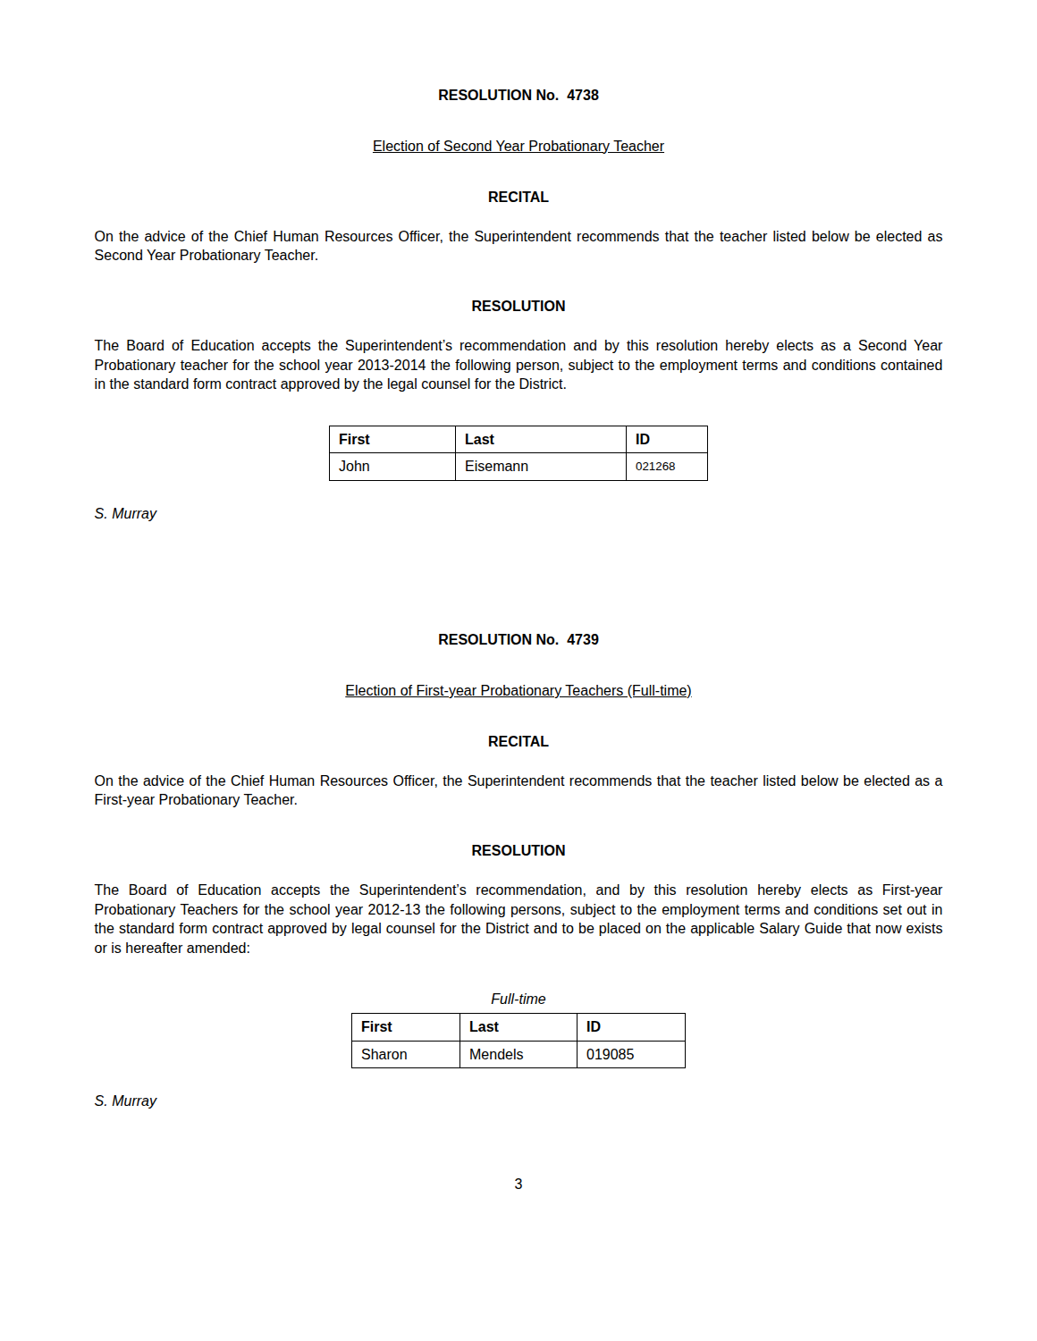RESOLUTION No. 4738
Election of Second Year Probationary Teacher
RECITAL
On the advice of the Chief Human Resources Officer, the Superintendent recommends that the teacher listed below be elected as Second Year Probationary Teacher.
RESOLUTION
The Board of Education accepts the Superintendent’s recommendation and by this resolution hereby elects as a Second Year Probationary teacher for the school year 2013-2014 the following person, subject to the employment terms and conditions contained in the standard form contract approved by the legal counsel for the District.
| First | Last | ID |
| --- | --- | --- |
| John | Eisemann | 021268 |
S. Murray
RESOLUTION No. 4739
Election of First-year Probationary Teachers (Full-time)
RECITAL
On the advice of the Chief Human Resources Officer, the Superintendent recommends that the teacher listed below be elected as a First-year Probationary Teacher.
RESOLUTION
The Board of Education accepts the Superintendent’s recommendation, and by this resolution hereby elects as First-year Probationary Teachers for the school year 2012-13 the following persons, subject to the employment terms and conditions set out in the standard form contract approved by legal counsel for the District and to be placed on the applicable Salary Guide that now exists or is hereafter amended:
Full-time
| First | Last | ID |
| --- | --- | --- |
| Sharon | Mendels | 019085 |
S. Murray
3